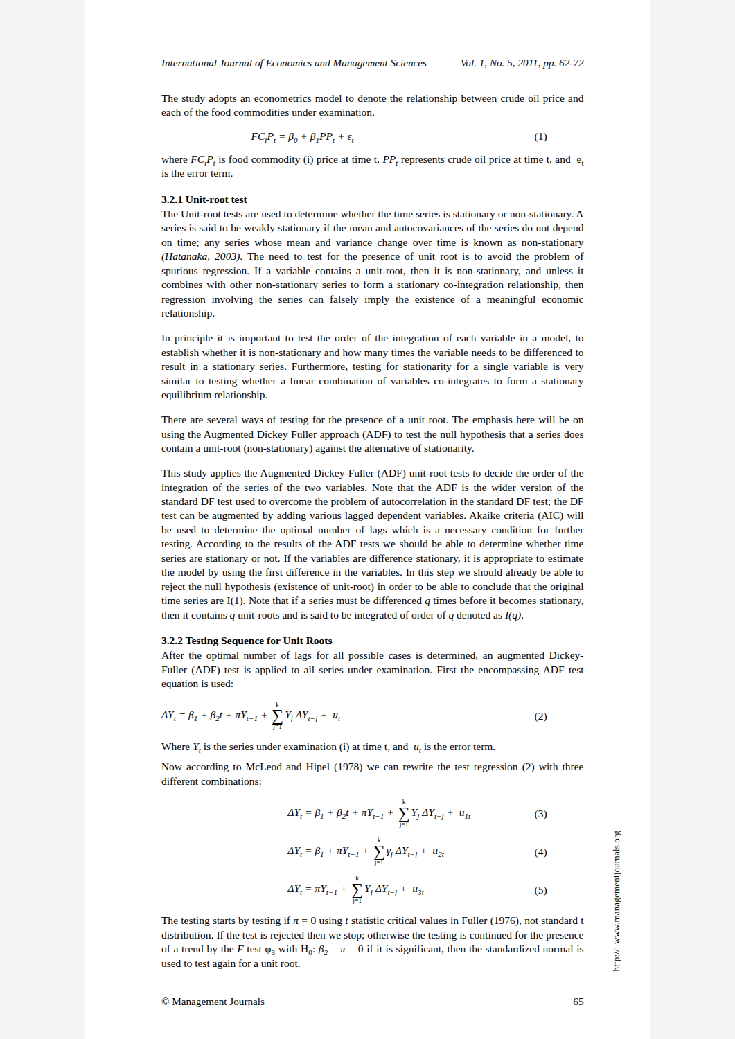International Journal of Economics and Management Sciences Vol. 1, No. 5, 2011, pp. 62-72
The study adopts an econometrics model to denote the relationship between crude oil price and each of the food commodities under examination.
FCiPt = β0 + β1PPt + εt (1)
where FCiPt is food commodity (i) price at time t, PPt represents crude oil price at time t, and et is the error term.
3.2.1 Unit-root test
The Unit-root tests are used to determine whether the time series is stationary or non-stationary. A series is said to be weakly stationary if the mean and autocovariances of the series do not depend on time; any series whose mean and variance change over time is known as non-stationary (Hatanaka, 2003). The need to test for the presence of unit root is to avoid the problem of spurious regression. If a variable contains a unit-root, then it is non-stationary, and unless it combines with other non-stationary series to form a stationary co-integration relationship, then regression involving the series can falsely imply the existence of a meaningful economic relationship.
In principle it is important to test the order of the integration of each variable in a model, to establish whether it is non-stationary and how many times the variable needs to be differenced to result in a stationary series. Furthermore, testing for stationarity for a single variable is very similar to testing whether a linear combination of variables co-integrates to form a stationary equilibrium relationship.
There are several ways of testing for the presence of a unit root. The emphasis here will be on using the Augmented Dickey Fuller approach (ADF) to test the null hypothesis that a series does contain a unit-root (non-stationary) against the alternative of stationarity.
This study applies the Augmented Dickey-Fuller (ADF) unit-root tests to decide the order of the integration of the series of the two variables. Note that the ADF is the wider version of the standard DF test used to overcome the problem of autocorrelation in the standard DF test; the DF test can be augmented by adding various lagged dependent variables. Akaike criteria (AIC) will be used to determine the optimal number of lags which is a necessary condition for further testing. According to the results of the ADF tests we should be able to determine whether time series are stationary or not. If the variables are difference stationary, it is appropriate to estimate the model by using the first difference in the variables. In this step we should already be able to reject the null hypothesis (existence of unit-root) in order to be able to conclude that the original time series are I(1). Note that if a series must be differenced q times before it becomes stationary, then it contains q unit-roots and is said to be integrated of order of q denoted as I(q).
3.2.2 Testing Sequence for Unit Roots
After the optimal number of lags for all possible cases is determined, an augmented Dickey-Fuller (ADF) test is applied to all series under examination. First the encompassing ADF test equation is used:
ΔYt = β1 + β2 t + πYt−1 + k∑j=1 Yj ΔYt−j + ut (2)
Where Yt is the series under examination (i) at time t, and ut is the error term.
Now according to McLeod and Hipel (1978) we can rewrite the test regression (2) with three different combinations:
ΔYt = β1 + β2 t + πYt−1 + k∑j=1 Yj ΔYt−j + u1t (3)
ΔYt = β1 + πYt−1 + k∑j=1 γj ΔYt−j + u2t (4)
ΔYt = πYt−1 + k∑j=1 Yj ΔYt−j + u3t (5)
The testing starts by testing if π = 0 using t statistic critical values in Fuller (1976), not standard t distribution. If the test is rejected then we stop; otherwise the testing is continued for the presence of a trend by the F test φ3 with H0: β2 = π = 0 if it is significant, then the standardized normal is used to test again for a unit root.
http://: www.managementjournals.org
© Management Journals 65